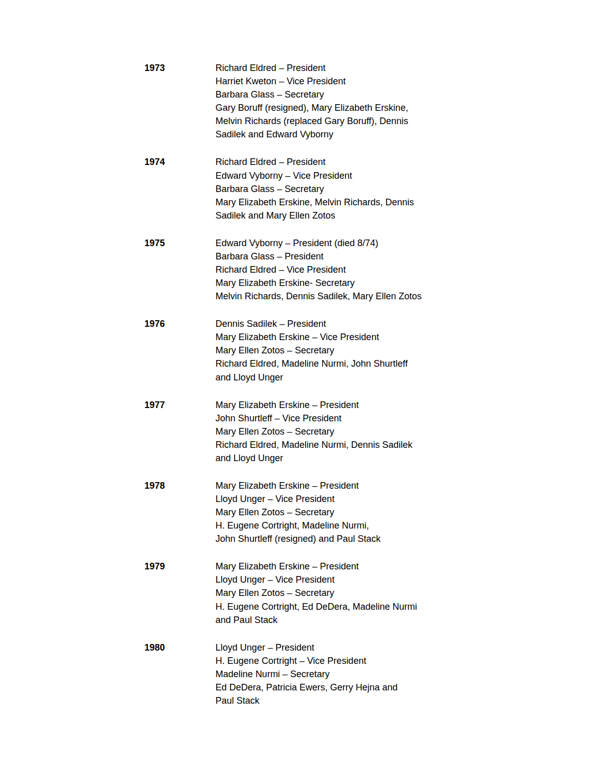| 1973 | Richard Eldred – President Harriet Kweton – Vice President Barbara Glass – Secretary Gary Boruff (resigned), Mary Elizabeth Erskine, Melvin Richards (replaced Gary Boruff), Dennis Sadilek and Edward Vyborny |
| 1974 | Richard Eldred – President Edward Vyborny – Vice President Barbara Glass – Secretary Mary Elizabeth Erskine, Melvin Richards, Dennis Sadilek and Mary Ellen Zotos |
| 1975 | Edward Vyborny – President (died 8/74) Barbara Glass – President Richard Eldred – Vice President Mary Elizabeth Erskine- Secretary Melvin Richards, Dennis Sadilek, Mary Ellen Zotos |
| 1976 | Dennis Sadilek – President Mary Elizabeth Erskine – Vice President Mary Ellen Zotos – Secretary Richard Eldred, Madeline Nurmi, John Shurtleff and Lloyd Unger |
| 1977 | Mary Elizabeth Erskine – President John Shurtleff – Vice President Mary Ellen Zotos – Secretary Richard Eldred, Madeline Nurmi, Dennis Sadilek and Lloyd Unger |
| 1978 | Mary Elizabeth Erskine – President Lloyd Unger – Vice President Mary Ellen Zotos – Secretary H. Eugene Cortright, Madeline Nurmi, John Shurtleff (resigned) and Paul Stack |
| 1979 | Mary Elizabeth Erskine – President Lloyd Unger – Vice President Mary Ellen Zotos – Secretary H. Eugene Cortright, Ed DeDera, Madeline Nurmi and Paul Stack |
| 1980 | Lloyd Unger – President H. Eugene Cortright – Vice President Madeline Nurmi – Secretary Ed DeDera, Patricia Ewers, Gerry Hejna and Paul Stack |